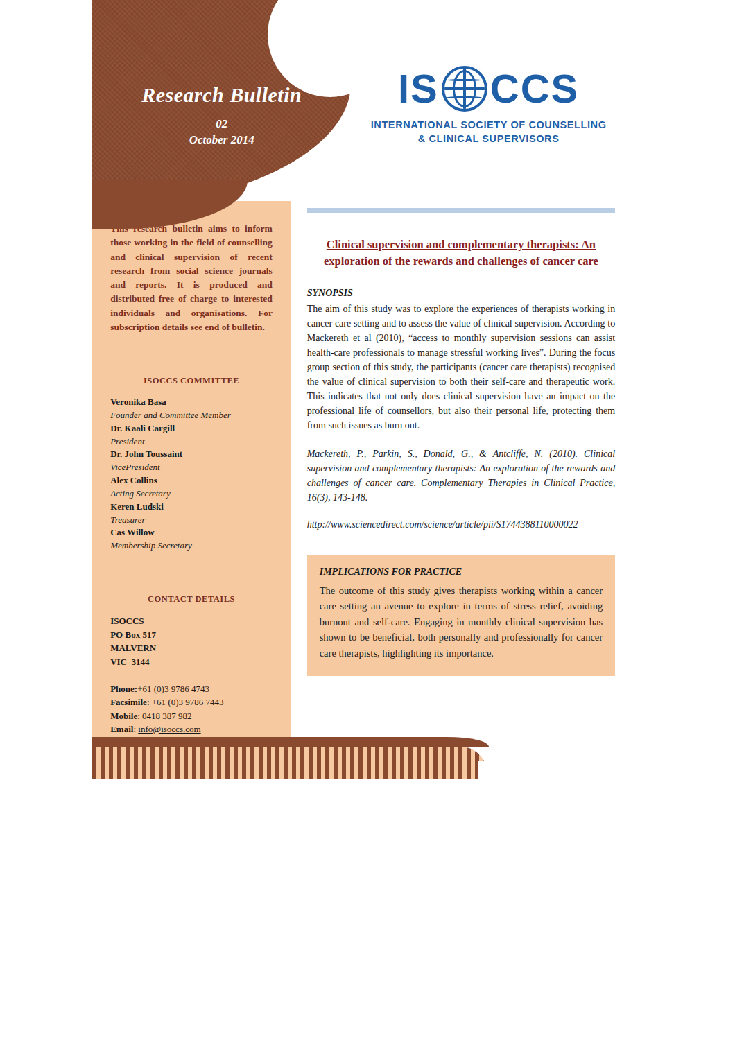Research Bulletin
02
October 2014
IS CCS
INTERNATIONAL SOCIETY OF COUNSELLING
& CLINICAL SUPERVISORS
This research bulletin aims to inform those working in the field of counselling and clinical supervision of recent research from social science journals and reports. It is produced and distributed free of charge to interested individuals and organisations. For subscription details see end of bulletin.
ISOCCS COMMITTEE
Veronika Basa
Founder and Committee Member
Dr. Kaali Cargill
President
Dr. John Toussaint
VicePresident
Alex Collins
Acting Secretary
Keren Ludski
Treasurer
Cas Willow
Membership Secretary
CONTACT DETAILS
ISOCCS
PO Box 517
MALVERN
VIC 3144
Phone:+61 (0)3 9786 4743
Facsimile: +61 (0)3 9786 7443
Mobile: 0418 387 982
Email: info@isoccs.com
Clinical supervision and complementary therapists: An exploration of the rewards and challenges of cancer care
SYNOPSIS
The aim of this study was to explore the experiences of therapists working in cancer care setting and to assess the value of clinical supervision. According to Mackereth et al (2010), “access to monthly supervision sessions can assist health-care professionals to manage stressful working lives”. During the focus group section of this study, the participants (cancer care therapists) recognised the value of clinical supervision to both their self-care and therapeutic work. This indicates that not only does clinical supervision have an impact on the professional life of counsellors, but also their personal life, protecting them from such issues as burn out.
Mackereth, P., Parkin, S., Donald, G., & Antcliffe, N. (2010). Clinical supervision and complementary therapists: An exploration of the rewards and challenges of cancer care. Complementary Therapies in Clinical Practice, 16(3), 143-148.
http://www.sciencedirect.com/science/article/pii/S1744388110000022
IMPLICATIONS FOR PRACTICE
The outcome of this study gives therapists working within a cancer care setting an avenue to explore in terms of stress relief, avoiding burnout and self-care. Engaging in monthly clinical supervision has shown to be beneficial, both personally and professionally for cancer care therapists, highlighting its importance.